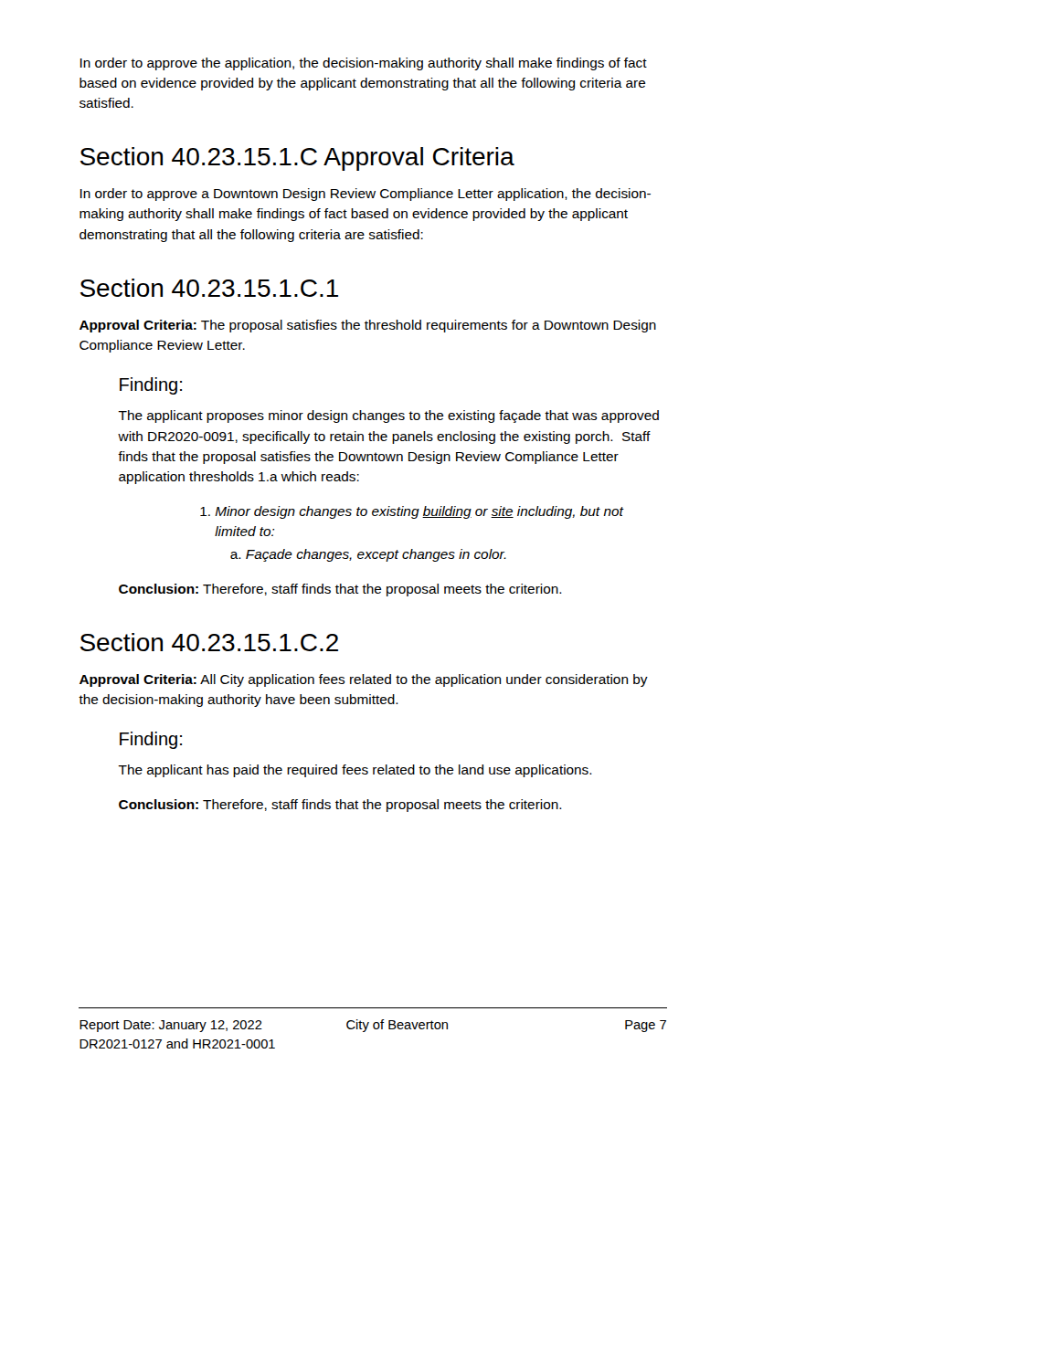In order to approve the application, the decision-making authority shall make findings of fact based on evidence provided by the applicant demonstrating that all the following criteria are satisfied.
Section 40.23.15.1.C Approval Criteria
In order to approve a Downtown Design Review Compliance Letter application, the decision-making authority shall make findings of fact based on evidence provided by the applicant demonstrating that all the following criteria are satisfied:
Section 40.23.15.1.C.1
Approval Criteria: The proposal satisfies the threshold requirements for a Downtown Design Compliance Review Letter.
Finding:
The applicant proposes minor design changes to the existing façade that was approved with DR2020-0091, specifically to retain the panels enclosing the existing porch. Staff finds that the proposal satisfies the Downtown Design Review Compliance Letter application thresholds 1.a which reads:
Minor design changes to existing building or site including, but not limited to:
Façade changes, except changes in color.
Conclusion: Therefore, staff finds that the proposal meets the criterion.
Section 40.23.15.1.C.2
Approval Criteria: All City application fees related to the application under consideration by the decision-making authority have been submitted.
Finding:
The applicant has paid the required fees related to the land use applications.
Conclusion: Therefore, staff finds that the proposal meets the criterion.
Report Date: January 12, 2022
DR2021-0127 and HR2021-0001
City of Beaverton
Page 7